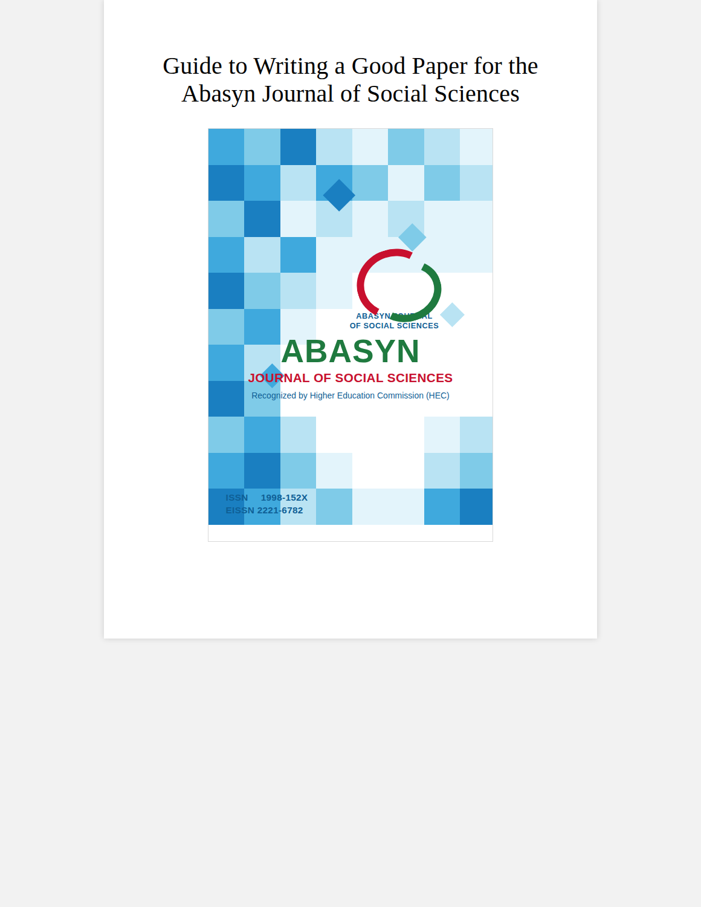Guide to Writing a Good Paper for the Abasyn Journal of Social Sciences
ABASYN JOURNAL
OF SOCIAL SCIENCES
ABASYN
JOURNAL OF SOCIAL SCIENCES
Recognized by Higher Education Commission (HEC)
ISSN1998-152X
EISSN 2221-6782